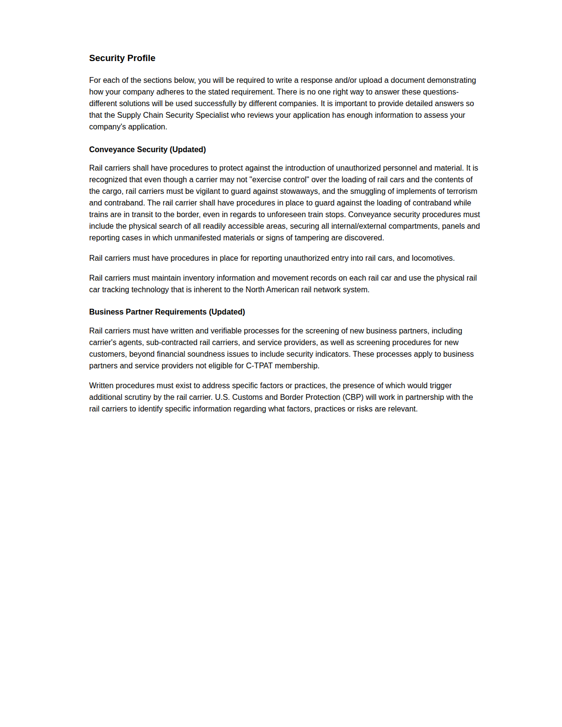Security Profile
For each of the sections below, you will be required to write a response and/or upload a document demonstrating how your company adheres to the stated requirement. There is no one right way to answer these questions- different solutions will be used successfully by different companies. It is important to provide detailed answers so that the Supply Chain Security Specialist who reviews your application has enough information to assess your company's application.
Conveyance Security (Updated)
Rail carriers shall have procedures to protect against the introduction of unauthorized personnel and material. It is recognized that even though a carrier may not "exercise control" over the loading of rail cars and the contents of the cargo, rail carriers must be vigilant to guard against stowaways, and the smuggling of implements of terrorism and contraband. The rail carrier shall have procedures in place to guard against the loading of contraband while trains are in transit to the border, even in regards to unforeseen train stops. Conveyance security procedures must include the physical search of all readily accessible areas, securing all internal/external compartments, panels and reporting cases in which unmanifested materials or signs of tampering are discovered.
Rail carriers must have procedures in place for reporting unauthorized entry into rail cars, and locomotives.
Rail carriers must maintain inventory information and movement records on each rail car and use the physical rail car tracking technology that is inherent to the North American rail network system.
Business Partner Requirements (Updated)
Rail carriers must have written and verifiable processes for the screening of new business partners, including carrier's agents, sub-contracted rail carriers, and service providers, as well as screening procedures for new customers, beyond financial soundness issues to include security indicators. These processes apply to business partners and service providers not eligible for C-TPAT membership.
Written procedures must exist to address specific factors or practices, the presence of which would trigger additional scrutiny by the rail carrier. U.S. Customs and Border Protection (CBP) will work in partnership with the rail carriers to identify specific information regarding what factors, practices or risks are relevant.